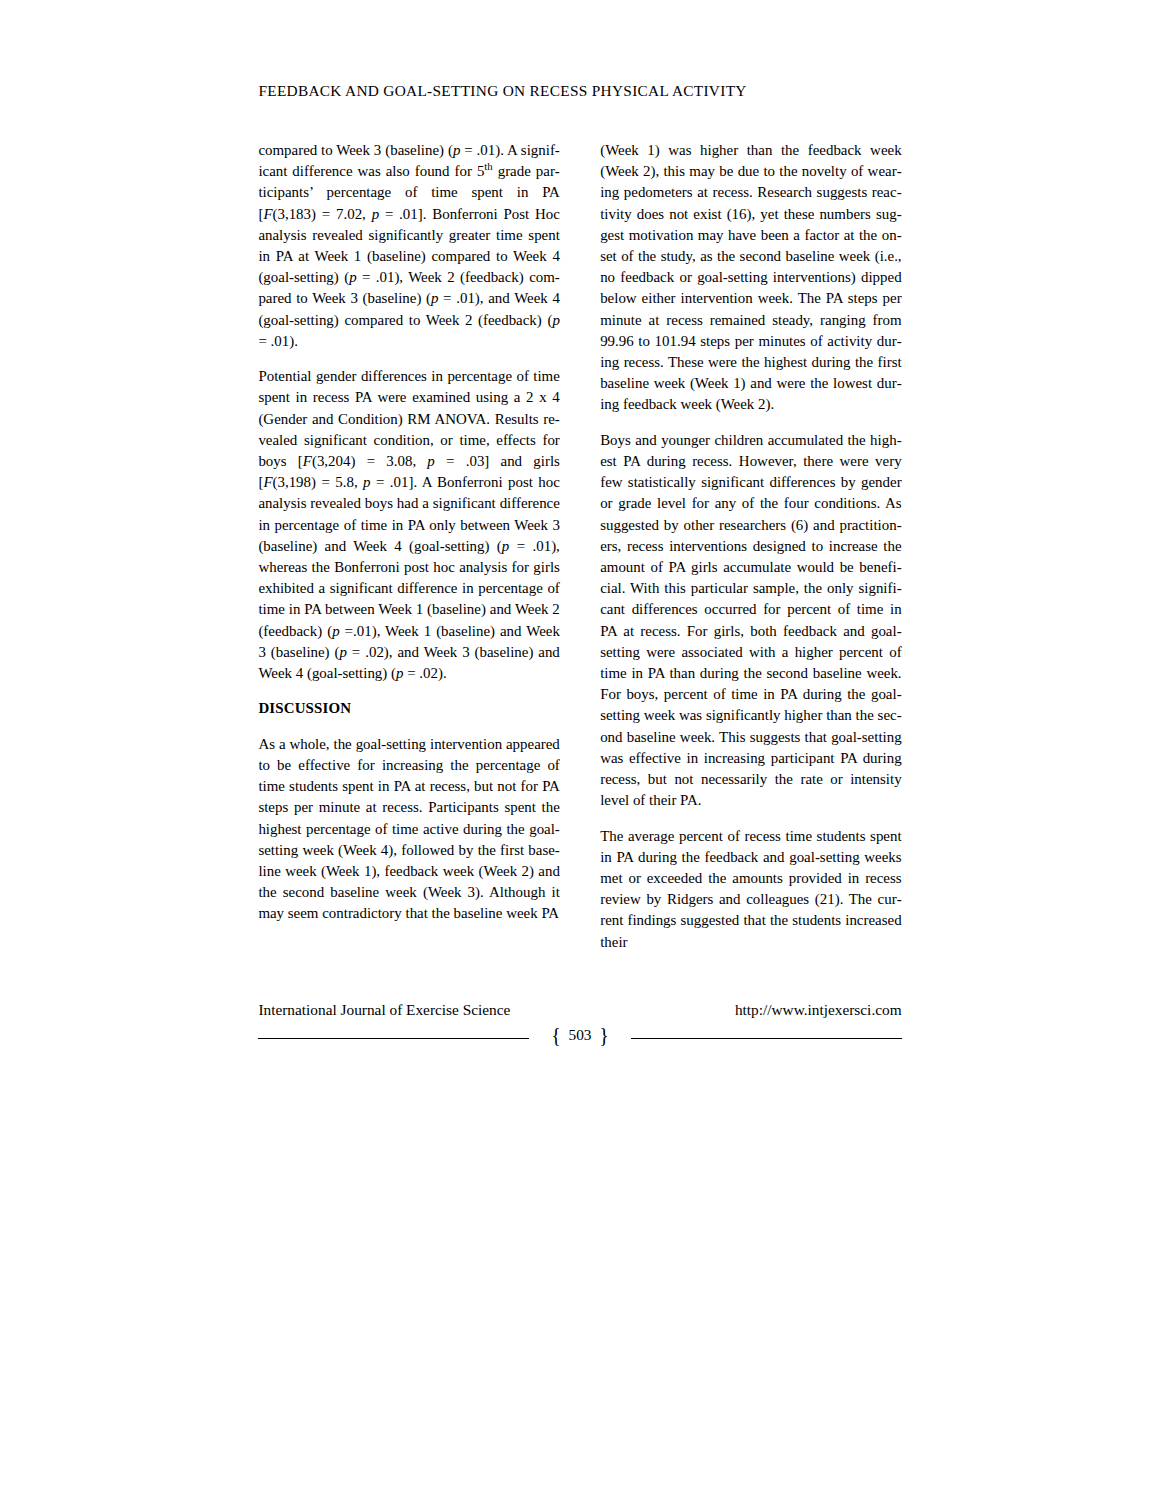FEEDBACK AND GOAL-SETTING ON RECESS PHYSICAL ACTIVITY
compared to Week 3 (baseline) (p = .01). A significant difference was also found for 5th grade participants’ percentage of time spent in PA [F(3,183) = 7.02, p = .01]. Bonferroni Post Hoc analysis revealed significantly greater time spent in PA at Week 1 (baseline) compared to Week 4 (goal-setting) (p = .01), Week 2 (feedback) compared to Week 3 (baseline) (p = .01), and Week 4 (goal-setting) compared to Week 2 (feedback) (p = .01).
Potential gender differences in percentage of time spent in recess PA were examined using a 2 x 4 (Gender and Condition) RM ANOVA. Results revealed significant condition, or time, effects for boys [F(3,204) = 3.08, p = .03] and girls [F(3,198) = 5.8, p = .01]. A Bonferroni post hoc analysis revealed boys had a significant difference in percentage of time in PA only between Week 3 (baseline) and Week 4 (goal-setting) (p = .01), whereas the Bonferroni post hoc analysis for girls exhibited a significant difference in percentage of time in PA between Week 1 (baseline) and Week 2 (feedback) (p =.01), Week 1 (baseline) and Week 3 (baseline) (p = .02), and Week 3 (baseline) and Week 4 (goal-setting) (p = .02).
DISCUSSION
As a whole, the goal-setting intervention appeared to be effective for increasing the percentage of time students spent in PA at recess, but not for PA steps per minute at recess. Participants spent the highest percentage of time active during the goal-setting week (Week 4), followed by the first baseline week (Week 1), feedback week (Week 2) and the second baseline week (Week 3). Although it may seem contradictory that the baseline week PA
(Week 1) was higher than the feedback week (Week 2), this may be due to the novelty of wearing pedometers at recess. Research suggests reactivity does not exist (16), yet these numbers suggest motivation may have been a factor at the onset of the study, as the second baseline week (i.e., no feedback or goal-setting interventions) dipped below either intervention week. The PA steps per minute at recess remained steady, ranging from 99.96 to 101.94 steps per minutes of activity during recess. These were the highest during the first baseline week (Week 1) and were the lowest during feedback week (Week 2).
Boys and younger children accumulated the highest PA during recess. However, there were very few statistically significant differences by gender or grade level for any of the four conditions. As suggested by other researchers (6) and practitioners, recess interventions designed to increase the amount of PA girls accumulate would be beneficial. With this particular sample, the only significant differences occurred for percent of time in PA at recess. For girls, both feedback and goal-setting were associated with a higher percent of time in PA than during the second baseline week. For boys, percent of time in PA during the goal-setting week was significantly higher than the second baseline week. This suggests that goal-setting was effective in increasing participant PA during recess, but not necessarily the rate or intensity level of their PA.
The average percent of recess time students spent in PA during the feedback and goal-setting weeks met or exceeded the amounts provided in recess review by Ridgers and colleagues (21). The current findings suggested that the students increased their
International Journal of Exercise Science
http://www.intjexersci.com
{ 503 }